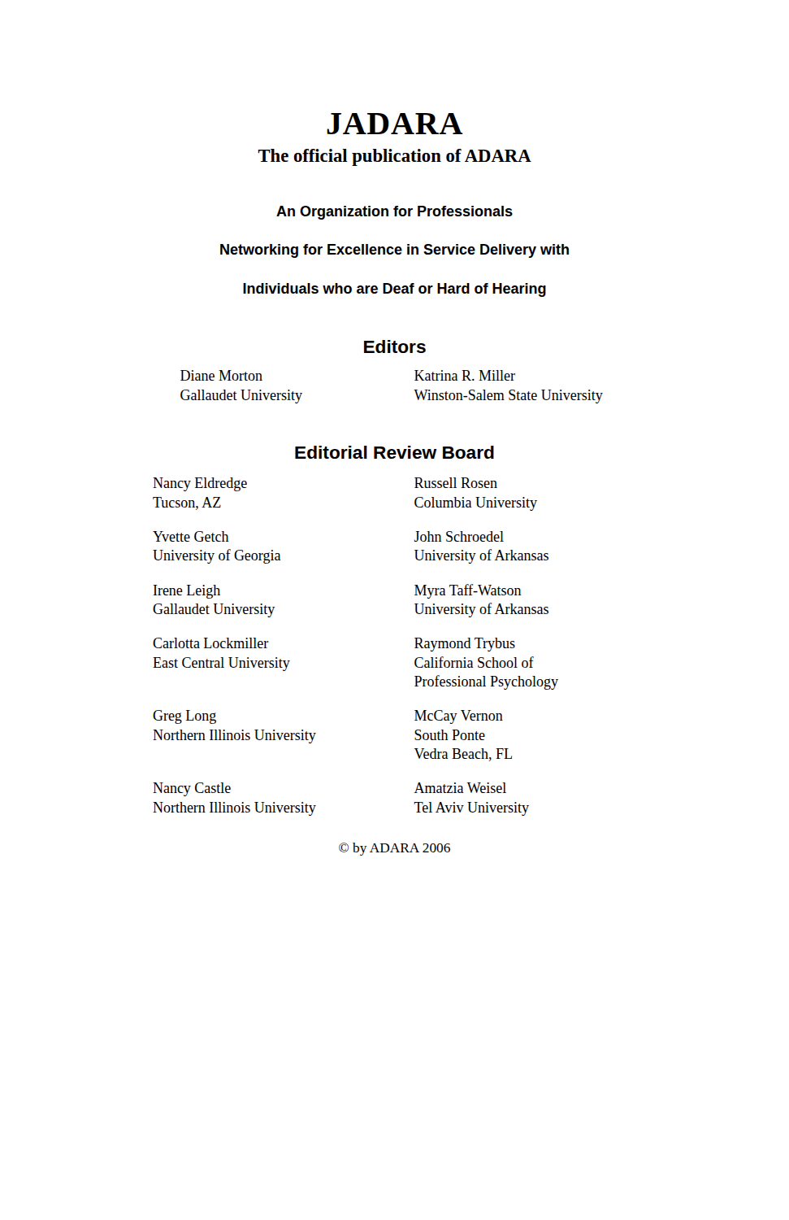JADARA
The official publication of ADARA
An Organization for Professionals
Networking for Excellence in Service Delivery with
Individuals who are Deaf or Hard of Hearing
Editors
| Diane Morton Gallaudet University | Katrina R. Miller Winston-Salem State University |
Editorial Review Board
| Nancy Eldredge Tucson, AZ | Russell Rosen Columbia University |
| Yvette Getch University of Georgia | John Schroedel University of Arkansas |
| Irene Leigh Gallaudet University | Myra Taff-Watson University of Arkansas |
| Carlotta Lockmiller East Central University | Raymond Trybus California School of Professional Psychology |
| Greg Long Northern Illinois University | McCay Vernon South Ponte Vedra Beach, FL |
| Nancy Castle Northern Illinois University | Amatzia Weisel Tel Aviv University |
© by ADARA 2006